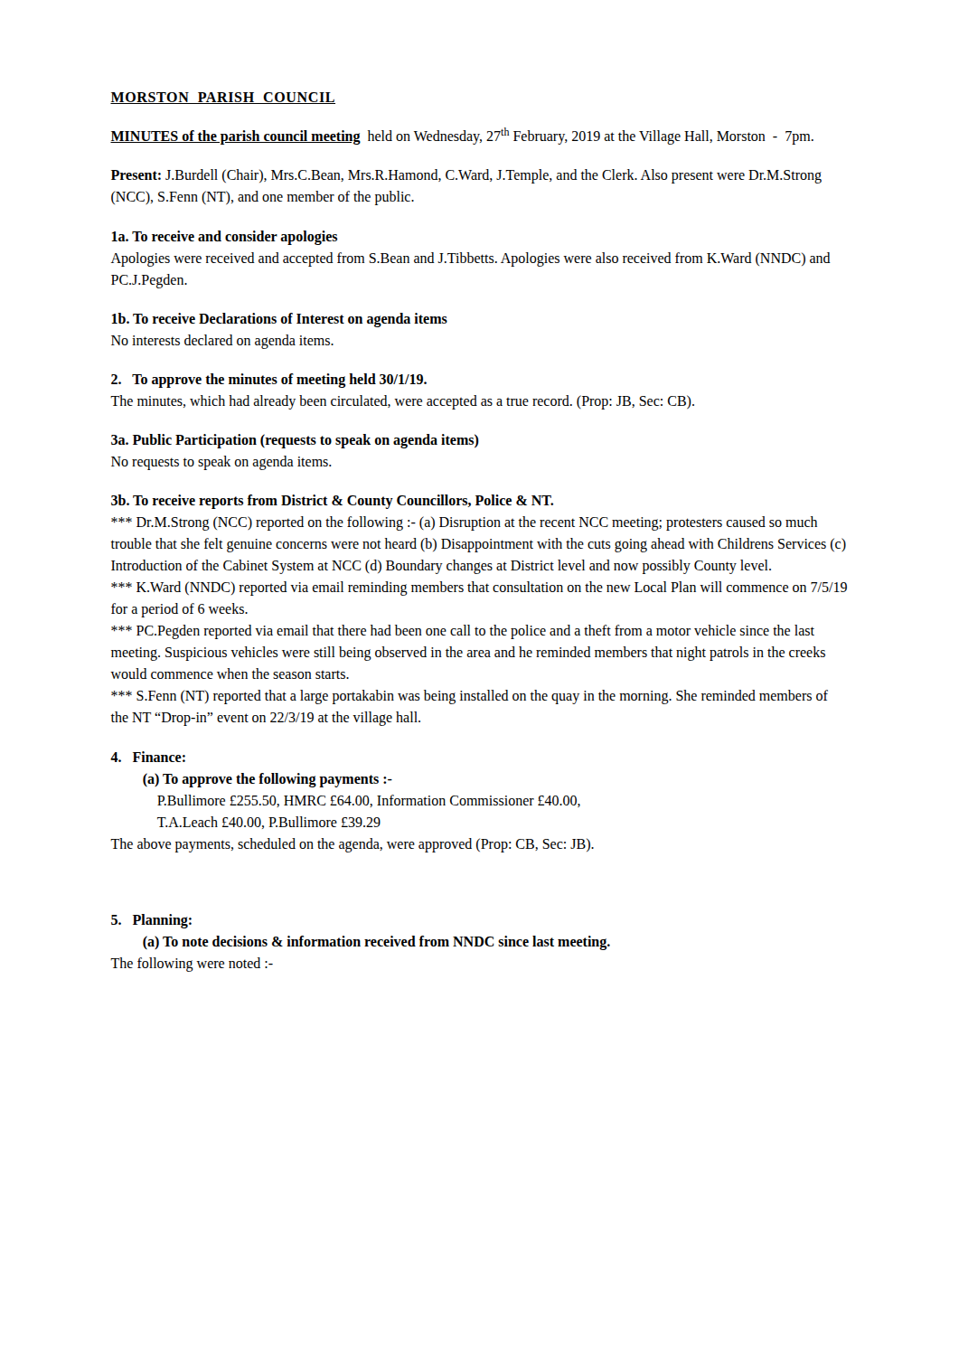MORSTON PARISH COUNCIL
MINUTES of the parish council meeting held on Wednesday, 27th February, 2019 at the Village Hall, Morston - 7pm.
Present: J.Burdell (Chair), Mrs.C.Bean, Mrs.R.Hamond, C.Ward, J.Temple, and the Clerk. Also present were Dr.M.Strong (NCC), S.Fenn (NT), and one member of the public.
1a. To receive and consider apologies
Apologies were received and accepted from S.Bean and J.Tibbetts. Apologies were also received from K.Ward (NNDC) and PC.J.Pegden.
1b. To receive Declarations of Interest on agenda items
No interests declared on agenda items.
2. To approve the minutes of meeting held 30/1/19.
The minutes, which had already been circulated, were accepted as a true record. (Prop: JB, Sec: CB).
3a. Public Participation (requests to speak on agenda items)
No requests to speak on agenda items.
3b. To receive reports from District & County Councillors, Police & NT.
*** Dr.M.Strong (NCC) reported on the following :- (a) Disruption at the recent NCC meeting; protesters caused so much trouble that she felt genuine concerns were not heard (b) Disappointment with the cuts going ahead with Childrens Services (c) Introduction of the Cabinet System at NCC (d) Boundary changes at District level and now possibly County level.
*** K.Ward (NNDC) reported via email reminding members that consultation on the new Local Plan will commence on 7/5/19 for a period of 6 weeks.
*** PC.Pegden reported via email that there had been one call to the police and a theft from a motor vehicle since the last meeting. Suspicious vehicles were still being observed in the area and he reminded members that night patrols in the creeks would commence when the season starts.
*** S.Fenn (NT) reported that a large portakabin was being installed on the quay in the morning. She reminded members of the NT “Drop-in” event on 22/3/19 at the village hall.
4. Finance:
(a) To approve the following payments :-
P.Bullimore £255.50, HMRC £64.00, Information Commissioner £40.00,
T.A.Leach £40.00, P.Bullimore £39.29
The above payments, scheduled on the agenda, were approved (Prop: CB, Sec: JB).
5. Planning:
(a) To note decisions & information received from NNDC since last meeting.
The following were noted :-